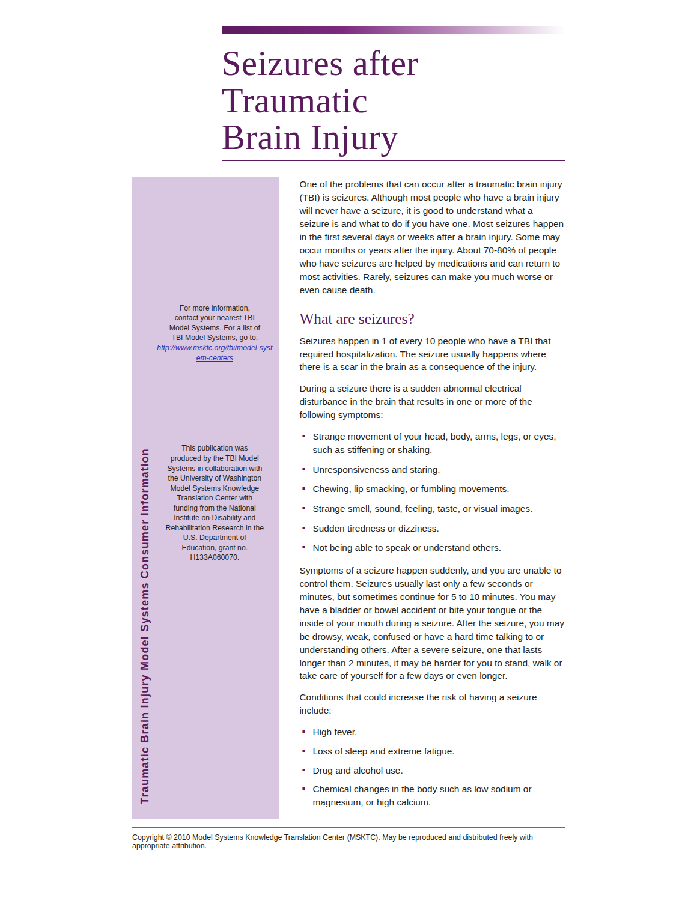Seizures after Traumatic
Brain Injury
Traumatic Brain Injury Model Systems Consumer Information
For more information,
contact your nearest TBI
Model Systems. For a list of
TBI Model Systems, go to:
http://www.msktc.org/tbi/model-system-centers
This publication was
produced by the TBI Model
Systems in collaboration with
the University of Washington
Model Systems Knowledge
Translation Center with
funding from the National
Institute on Disability and
Rehabilitation Research in the
U.S. Department of
Education, grant no.
H133A060070.
One of the problems that can occur after a traumatic brain injury (TBI) is seizures. Although most people who have a brain injury will never have a seizure, it is good to understand what a seizure is and what to do if you have one. Most seizures happen in the first several days or weeks after a brain injury. Some may occur months or years after the injury. About 70-80% of people who have seizures are helped by medications and can return to most activities. Rarely, seizures can make you much worse or even cause death.
What are seizures?
Seizures happen in 1 of every 10 people who have a TBI that required hospitalization. The seizure usually happens where there is a scar in the brain as a consequence of the injury.
During a seizure there is a sudden abnormal electrical disturbance in the brain that results in one or more of the following symptoms:
Strange movement of your head, body, arms, legs, or eyes, such as stiffening or shaking.
Unresponsiveness and staring.
Chewing, lip smacking, or fumbling movements.
Strange smell, sound, feeling, taste, or visual images.
Sudden tiredness or dizziness.
Not being able to speak or understand others.
Symptoms of a seizure happen suddenly, and you are unable to control them. Seizures usually last only a few seconds or minutes, but sometimes continue for 5 to 10 minutes. You may have a bladder or bowel accident or bite your tongue or the inside of your mouth during a seizure. After the seizure, you may be drowsy, weak, confused or have a hard time talking to or understanding others. After a severe seizure, one that lasts longer than 2 minutes, it may be harder for you to stand, walk or take care of yourself for a few days or even longer.
Conditions that could increase the risk of having a seizure include:
High fever.
Loss of sleep and extreme fatigue.
Drug and alcohol use.
Chemical changes in the body such as low sodium or magnesium, or high calcium.
Copyright © 2010 Model Systems Knowledge Translation Center (MSKTC). May be reproduced and distributed freely with appropriate attribution.